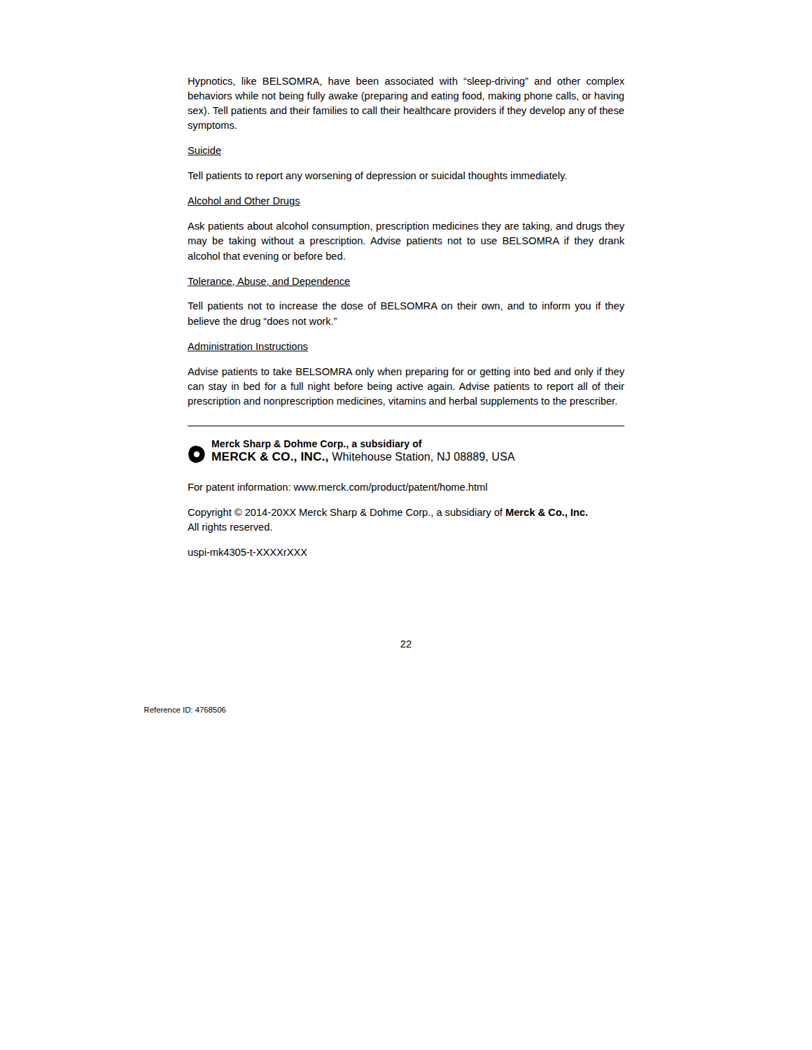Hypnotics, like BELSOMRA, have been associated with “sleep-driving” and other complex behaviors while not being fully awake (preparing and eating food, making phone calls, or having sex). Tell patients and their families to call their healthcare providers if they develop any of these symptoms.
Suicide
Tell patients to report any worsening of depression or suicidal thoughts immediately.
Alcohol and Other Drugs
Ask patients about alcohol consumption, prescription medicines they are taking, and drugs they may be taking without a prescription. Advise patients not to use BELSOMRA if they drank alcohol that evening or before bed.
Tolerance, Abuse, and Dependence
Tell patients not to increase the dose of BELSOMRA on their own, and to inform you if they believe the drug “does not work.”
Administration Instructions
Advise patients to take BELSOMRA only when preparing for or getting into bed and only if they can stay in bed for a full night before being active again. Advise patients to report all of their prescription and nonprescription medicines, vitamins and herbal supplements to the prescriber.
Merck Sharp & Dohme Corp., a subsidiary of
MERCK & CO., INC., Whitehouse Station, NJ 08889, USA
For patent information: www.merck.com/product/patent/home.html
Copyright © 2014-20XX Merck Sharp & Dohme Corp., a subsidiary of Merck & Co., Inc.
All rights reserved.
uspi-mk4305-t-XXXXrXXX
22
Reference ID: 4768506